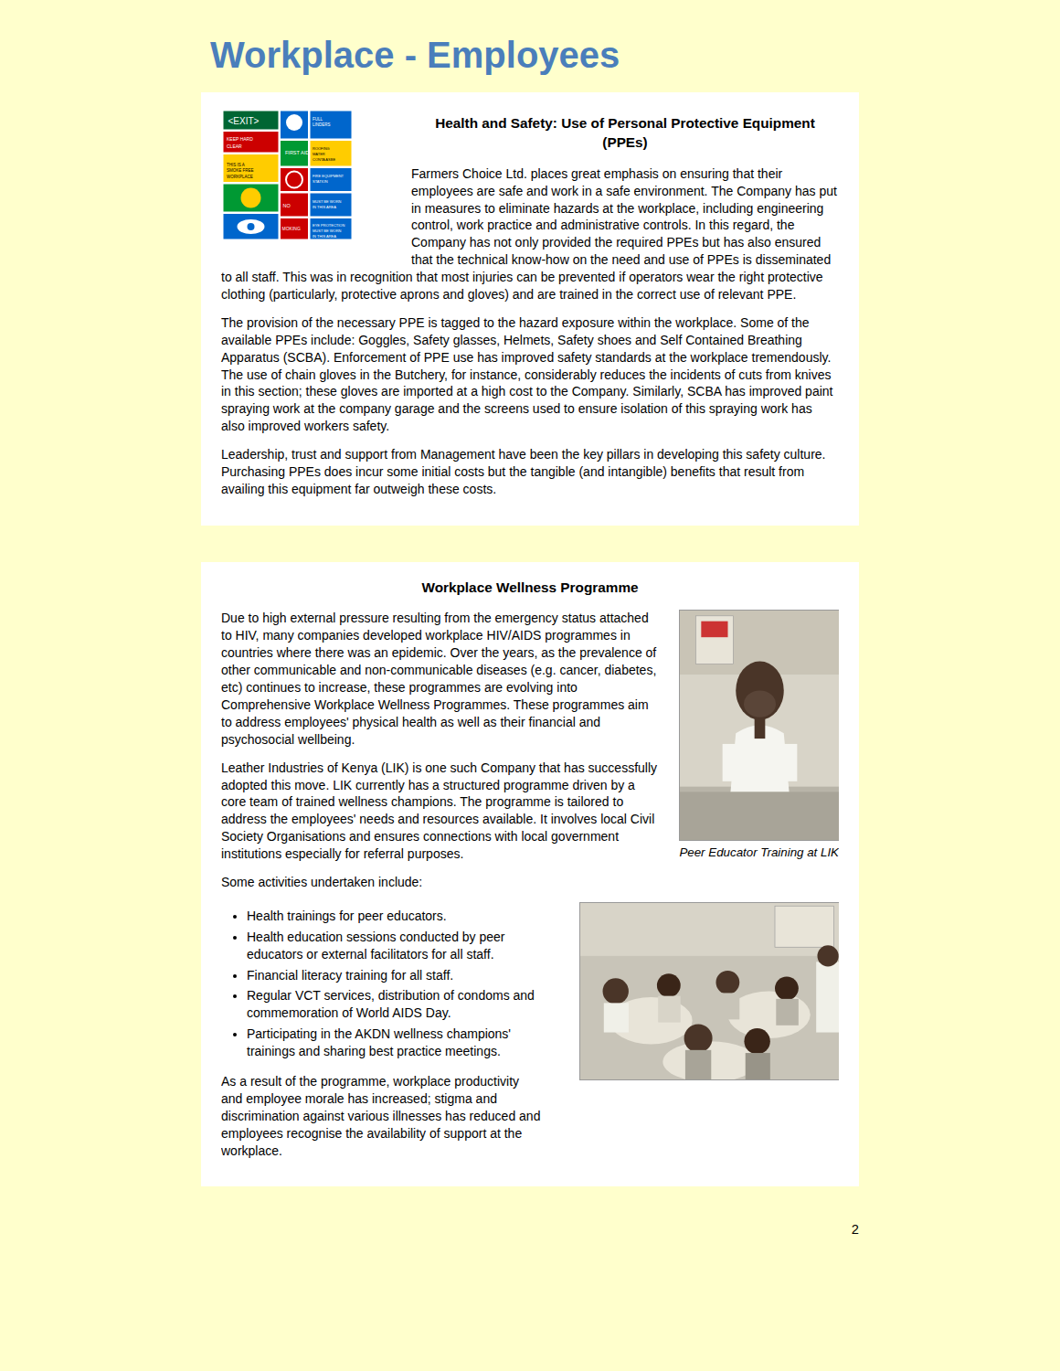Workplace - Employees
Health and Safety: Use of Personal Protective Equipment (PPEs)
Farmers Choice Ltd. places great emphasis on ensuring that their employees are safe and work in a safe environment. The Company has put in measures to eliminate hazards at the workplace, including engineering control, work practice and administrative controls. In this regard, the Company has not only provided the required PPEs but has also ensured that the technical know-how on the need and use of PPEs is disseminated to all staff. This was in recognition that most injuries can be prevented if operators wear the right protective clothing (particularly, protective aprons and gloves) and are trained in the correct use of relevant PPE.
The provision of the necessary PPE is tagged to the hazard exposure within the workplace. Some of the available PPEs include: Goggles, Safety glasses, Helmets, Safety shoes and Self Contained Breathing Apparatus (SCBA). Enforcement of PPE use has improved safety standards at the workplace tremendously. The use of chain gloves in the Butchery, for instance, considerably reduces the incidents of cuts from knives in this section; these gloves are imported at a high cost to the Company. Similarly, SCBA has improved paint spraying work at the company garage and the screens used to ensure isolation of this spraying work has also improved workers safety.
Leadership, trust and support from Management have been the key pillars in developing this safety culture. Purchasing PPEs does incur some initial costs but the tangible (and intangible) benefits that result from availing this equipment far outweigh these costs.
Workplace Wellness Programme
Peer Educator Training at LIK
Due to high external pressure resulting from the emergency status attached to HIV, many companies developed workplace HIV/AIDS programmes in countries where there was an epidemic. Over the years, as the prevalence of other communicable and non-communicable diseases (e.g. cancer, diabetes, etc) continues to increase, these programmes are evolving into Comprehensive Workplace Wellness Programmes. These programmes aim to address employees' physical health as well as their financial and psychosocial wellbeing.
Leather Industries of Kenya (LIK) is one such Company that has successfully adopted this move. LIK currently has a structured programme driven by a core team of trained wellness champions. The programme is tailored to address the employees' needs and resources available. It involves local Civil Society Organisations and ensures connections with local government institutions especially for referral purposes.
Some activities undertaken include:
Health trainings for peer educators.
Health education sessions conducted by peer educators or external facilitators for all staff.
Financial literacy training for all staff.
Regular VCT services, distribution of condoms and commemoration of World AIDS Day.
Participating in the AKDN wellness champions' trainings and sharing best practice meetings.
As a result of the programme, workplace productivity and employee morale has increased; stigma and discrimination against various illnesses has reduced and employees recognise the availability of support at the workplace.
2